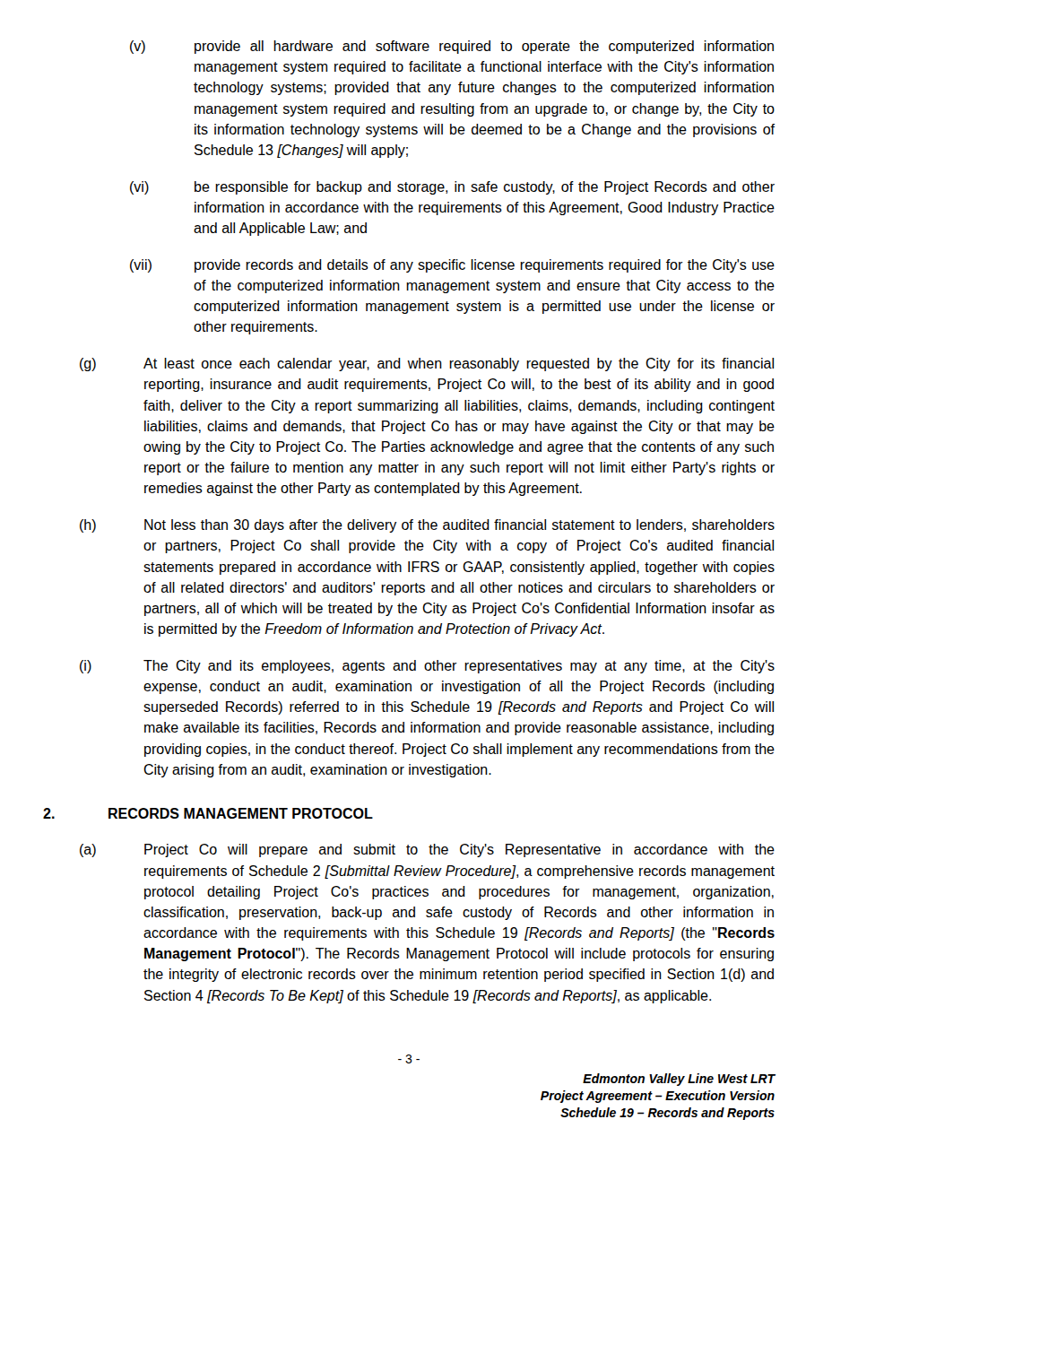(v)
provide all hardware and software required to operate the computerized information management system required to facilitate a functional interface with the City's information technology systems; provided that any future changes to the computerized information management system required and resulting from an upgrade to, or change by, the City to its information technology systems will be deemed to be a Change and the provisions of Schedule 13 [Changes] will apply;
(vi)
be responsible for backup and storage, in safe custody, of the Project Records and other information in accordance with the requirements of this Agreement, Good Industry Practice and all Applicable Law; and
(vii)
provide records and details of any specific license requirements required for the City's use of the computerized information management system and ensure that City access to the computerized information management system is a permitted use under the license or other requirements.
(g)
At least once each calendar year, and when reasonably requested by the City for its financial reporting, insurance and audit requirements, Project Co will, to the best of its ability and in good faith, deliver to the City a report summarizing all liabilities, claims, demands, including contingent liabilities, claims and demands, that Project Co has or may have against the City or that may be owing by the City to Project Co. The Parties acknowledge and agree that the contents of any such report or the failure to mention any matter in any such report will not limit either Party's rights or remedies against the other Party as contemplated by this Agreement.
(h)
Not less than 30 days after the delivery of the audited financial statement to lenders, shareholders or partners, Project Co shall provide the City with a copy of Project Co's audited financial statements prepared in accordance with IFRS or GAAP, consistently applied, together with copies of all related directors' and auditors' reports and all other notices and circulars to shareholders or partners, all of which will be treated by the City as Project Co's Confidential Information insofar as is permitted by the Freedom of Information and Protection of Privacy Act.
(i)
The City and its employees, agents and other representatives may at any time, at the City's expense, conduct an audit, examination or investigation of all the Project Records (including superseded Records) referred to in this Schedule 19 [Records and Reports and Project Co will make available its facilities, Records and information and provide reasonable assistance, including providing copies, in the conduct thereof. Project Co shall implement any recommendations from the City arising from an audit, examination or investigation.
2.
RECORDS MANAGEMENT PROTOCOL
(a)
Project Co will prepare and submit to the City's Representative in accordance with the requirements of Schedule 2 [Submittal Review Procedure], a comprehensive records management protocol detailing Project Co's practices and procedures for management, organization, classification, preservation, back-up and safe custody of Records and other information in accordance with the requirements with this Schedule 19 [Records and Reports] (the "Records Management Protocol"). The Records Management Protocol will include protocols for ensuring the integrity of electronic records over the minimum retention period specified in Section 1(d) and Section 4 [Records To Be Kept] of this Schedule 19 [Records and Reports], as applicable.
- 3 -
Edmonton Valley Line West LRT
Project Agreement – Execution Version
Schedule 19 – Records and Reports